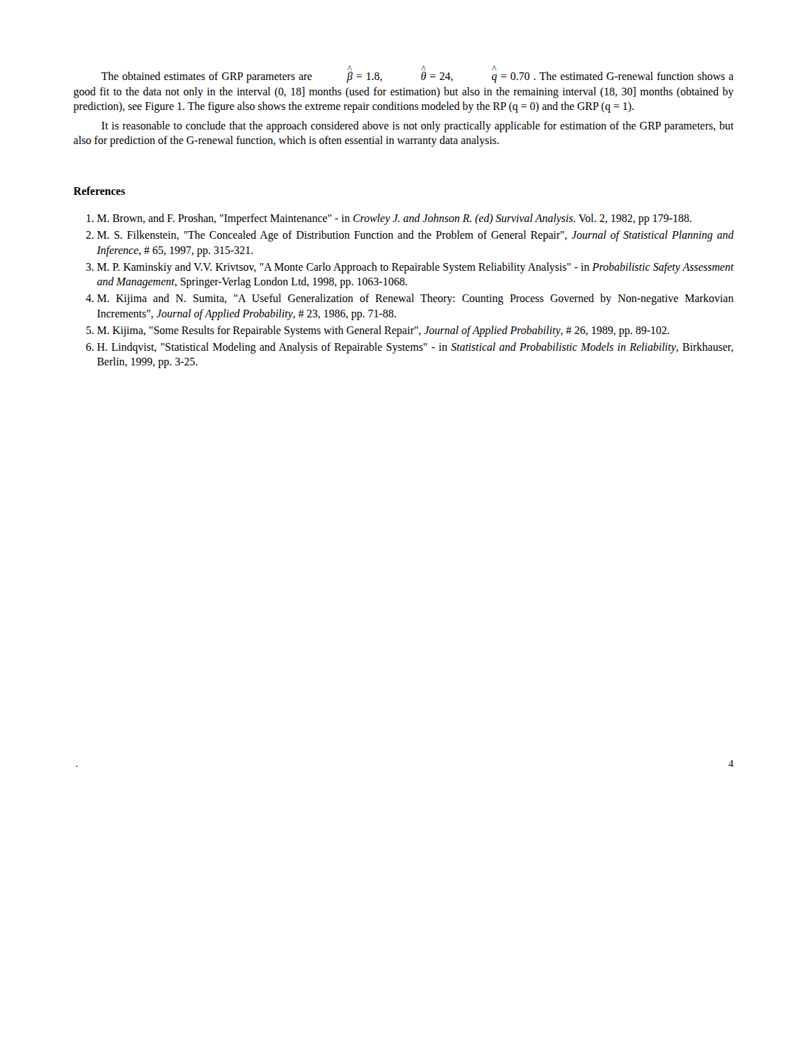The obtained estimates of GRP parameters are ^β = 1.8, ^θ = 24, ^q = 0.70 . The estimated G-renewal function shows a good fit to the data not only in the interval (0, 18] months (used for estimation) but also in the remaining interval (18, 30] months (obtained by prediction), see Figure 1. The figure also shows the extreme repair conditions modeled by the RP (q = 0) and the GRP (q = 1).
It is reasonable to conclude that the approach considered above is not only practically applicable for estimation of the GRP parameters, but also for prediction of the G-renewal function, which is often essential in warranty data analysis.
References
M. Brown, and F. Proshan, "Imperfect Maintenance" - in Crowley J. and Johnson R. (ed) Survival Analysis. Vol. 2, 1982, pp 179-188.
M. S. Filkenstein, "The Concealed Age of Distribution Function and the Problem of General Repair", Journal of Statistical Planning and Inference, # 65, 1997, pp. 315-321.
M. P. Kaminskiy and V.V. Krivtsov, "A Monte Carlo Approach to Repairable System Reliability Analysis" - in Probabilistic Safety Assessment and Management, Springer-Verlag London Ltd, 1998, pp. 1063-1068.
M. Kijima and N. Sumita, "A Useful Generalization of Renewal Theory: Counting Process Governed by Non-negative Markovian Increments", Journal of Applied Probability, # 23, 1986, pp. 71-88.
M. Kijima, "Some Results for Repairable Systems with General Repair", Journal of Applied Probability, # 26, 1989, pp. 89-102.
H. Lindqvist, "Statistical Modeling and Analysis of Repairable Systems" - in Statistical and Probabilistic Models in Reliability, Birkhauser, Berlin, 1999, pp. 3-25.
. 4